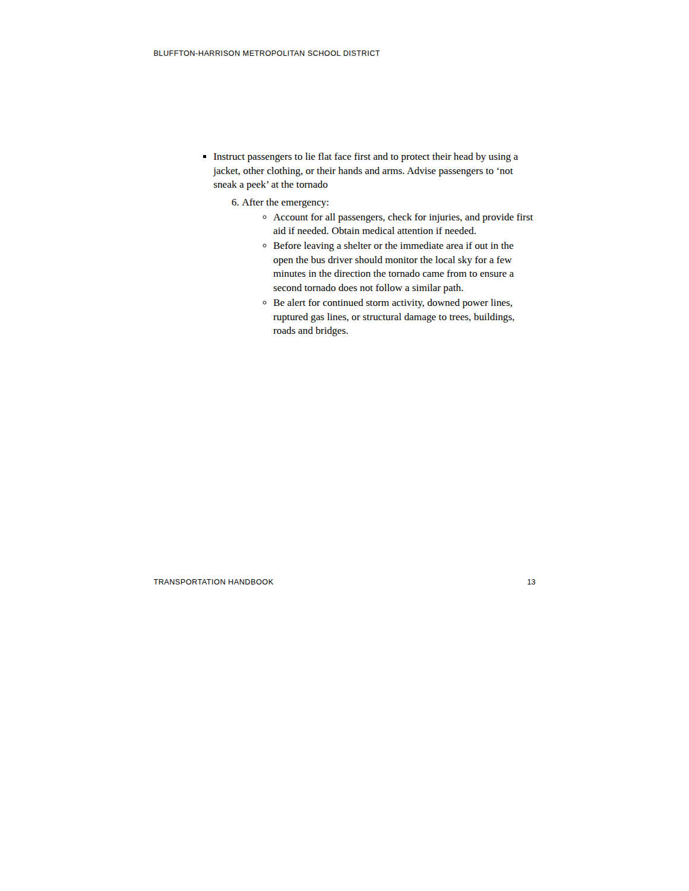Bluffton-Harrison Metropolitan School District
Instruct passengers to lie flat face first and to protect their head by using a jacket, other clothing, or their hands and arms. Advise passengers to ‘not sneak a peek’ at the tornado
After the emergency:
Account for all passengers, check for injuries, and provide first aid if needed. Obtain medical attention if needed.
Before leaving a shelter or the immediate area if out in the open the bus driver should monitor the local sky for a few minutes in the direction the tornado came from to ensure a second tornado does not follow a similar path.
Be alert for continued storm activity, downed power lines, ruptured gas lines, or structural damage to trees, buildings, roads and bridges.
Transportation Handbook 13